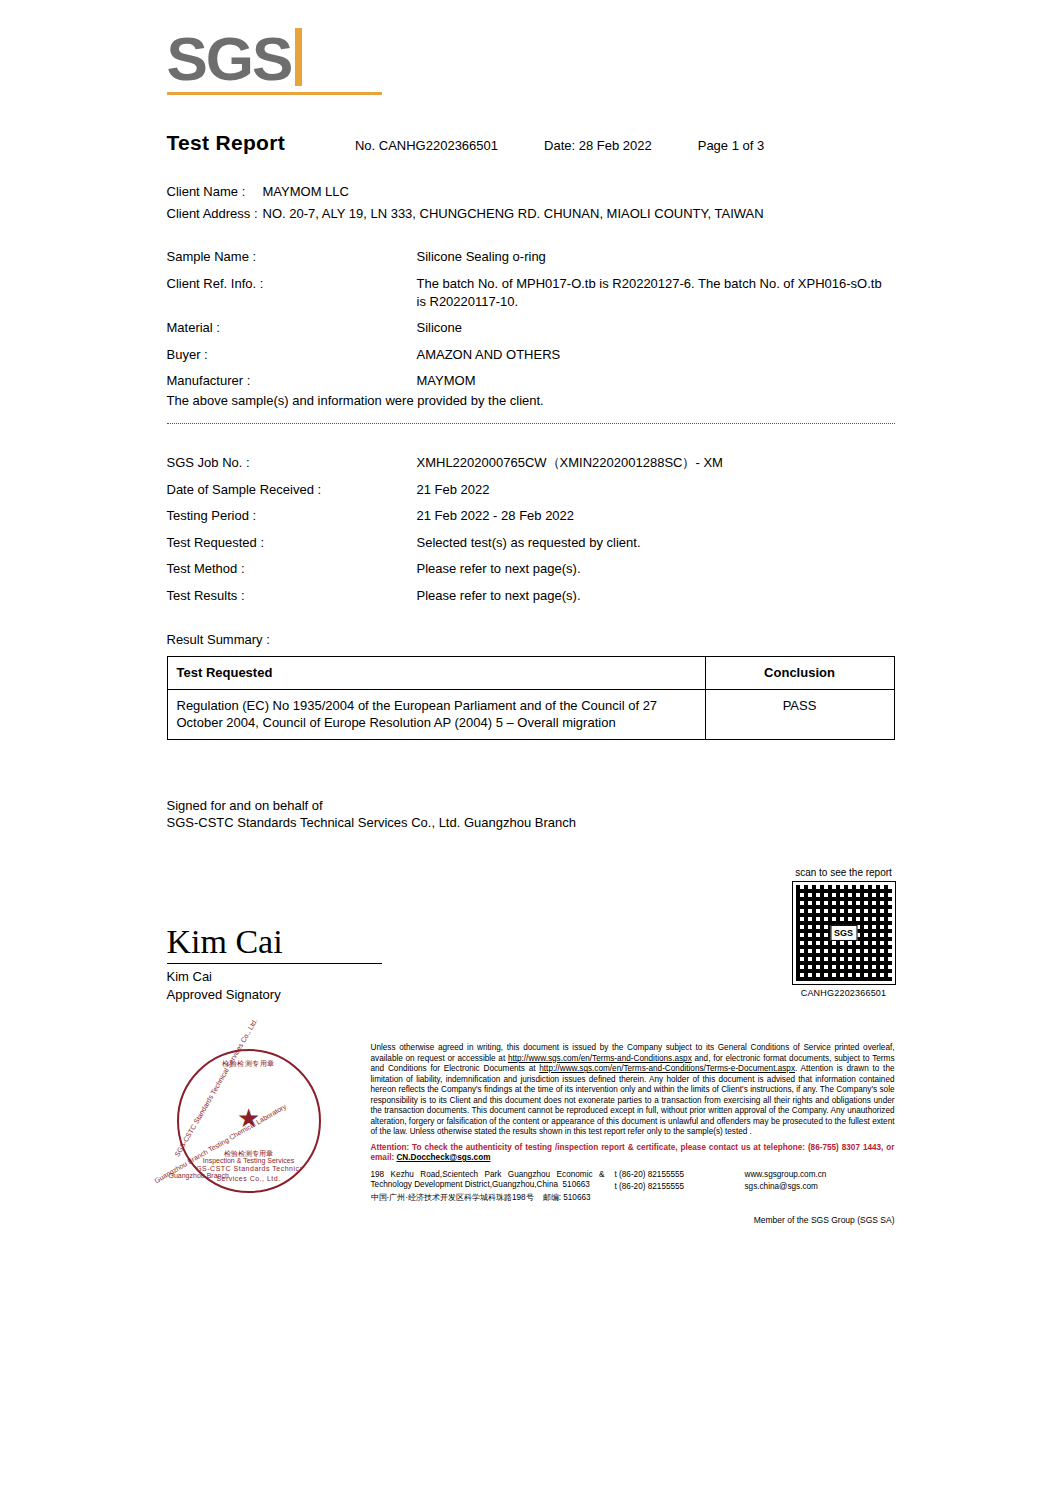SGS
Test Report
No. CANHG2202366501 Date: 28 Feb 2022 Page 1 of 3
Client Name : MAYMOM LLC
Client Address : NO. 20-7, ALY 19, LN 333, CHUNGCHENG RD. CHUNAN, MIAOLI COUNTY, TAIWAN
Sample Name :
Silicone Sealing o-ring
Client Ref. Info. :
The batch No. of MPH017-O.tb is R20220127-6. The batch No. of XPH016-sO.tb is R20220117-10.
Material :
Silicone
Buyer :
AMAZON AND OTHERS
Manufacturer :
MAYMOM
The above sample(s) and information were provided by the client.
SGS Job No. :
XMHL2202000765CW（XMIN2202001288SC）- XM
Date of Sample Received :
21 Feb 2022
Testing Period :
21 Feb 2022 - 28 Feb 2022
Test Requested :
Selected test(s) as requested by client.
Test Method :
Please refer to next page(s).
Test Results :
Please refer to next page(s).
Result Summary :
| Test Requested | Conclusion |
| --- | --- |
| Regulation (EC) No 1935/2004 of the European Parliament and of the Council of 27 October 2004, Council of Europe Resolution AP (2004) 5 – Overall migration | PASS |
Signed for and on behalf of
SGS-CSTC Standards Technical Services Co., Ltd. Guangzhou Branch
Kim Cai
Kim Cai
Approved Signatory
scan to see the report
CANHG2202366501
检验检测专用章
★
检验检测专用章
Inspection & Testing Services
SGS-CSTC Standards Technical Services Co., Ltd.
SGS-CSTC Standards Technical Services Co., Ltd. Guangzhou Branch Testing Chemical Laboratory Guangzhou Branch
Unless otherwise agreed in writing, this document is issued by the Company subject to its General Conditions of Service printed overleaf, available on request or accessible at http://www.sgs.com/en/Terms-and-Conditions.aspx and, for electronic format documents, subject to Terms and Conditions for Electronic Documents at http://www.sgs.com/en/Terms-and-Conditions/Terms-e-Document.aspx. Attention is drawn to the limitation of liability, indemnification and jurisdiction issues defined therein. Any holder of this document is advised that information contained hereon reflects the Company's findings at the time of its intervention only and within the limits of Client's instructions, if any. The Company's sole responsibility is to its Client and this document does not exonerate parties to a transaction from exercising all their rights and obligations under the transaction documents. This document cannot be reproduced except in full, without prior written approval of the Company. Any unauthorized alteration, forgery or falsification of the content or appearance of this document is unlawful and offenders may be prosecuted to the fullest extent of the law. Unless otherwise stated the results shown in this test report refer only to the sample(s) tested .
Attention: To check the authenticity of testing /inspection report & certificate, please contact us at telephone: (86-755) 8307 1443, or email: CN.Doccheck@sgs.com
198 Kezhu Road,Scientech Park Guangzhou Economic & Technology Development District,Guangzhou,China 510663
中国·广州·经济技术开发区科学城科珠路198号 邮编: 510663
t (86-20) 82155555
t (86-20) 82155555
www.sgsgroup.com.cn
sgs.china@sgs.com
Member of the SGS Group (SGS SA)